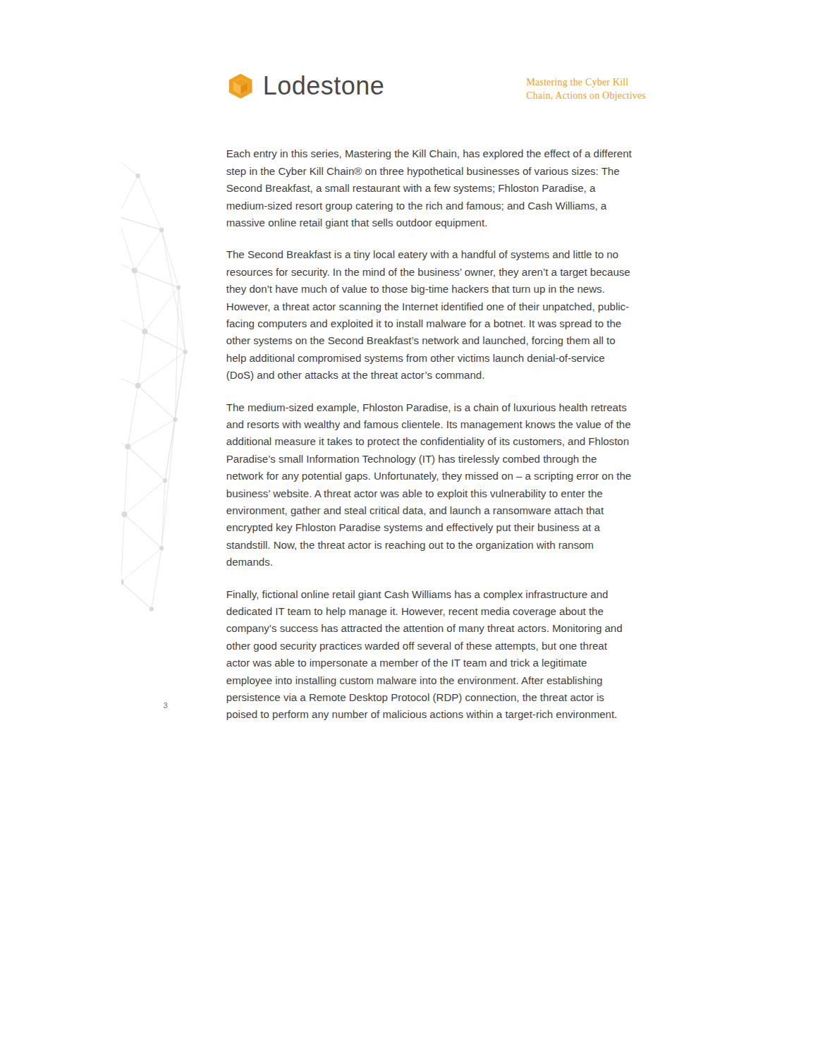Lodestone
Mastering the Cyber Kill
Chain, Actions on Objectives
Each entry in this series, Mastering the Kill Chain, has explored the effect of a different step in the Cyber Kill Chain® on three hypothetical businesses of various sizes: The Second Breakfast, a small restaurant with a few systems; Fhloston Paradise, a medium-sized resort group catering to the rich and famous; and Cash Williams, a massive online retail giant that sells outdoor equipment.
The Second Breakfast is a tiny local eatery with a handful of systems and little to no resources for security. In the mind of the business’ owner, they aren’t a target because they don’t have much of value to those big-time hackers that turn up in the news. However, a threat actor scanning the Internet identified one of their unpatched, public-facing computers and exploited it to install malware for a botnet. It was spread to the other systems on the Second Breakfast’s network and launched, forcing them all to help additional compromised systems from other victims launch denial-of-service (DoS) and other attacks at the threat actor’s command.
The medium-sized example, Fhloston Paradise, is a chain of luxurious health retreats and resorts with wealthy and famous clientele. Its management knows the value of the additional measure it takes to protect the confidentiality of its customers, and Fhloston Paradise’s small Information Technology (IT) has tirelessly combed through the network for any potential gaps. Unfortunately, they missed on – a scripting error on the business’ website. A threat actor was able to exploit this vulnerability to enter the environment, gather and steal critical data, and launch a ransomware attach that encrypted key Fhloston Paradise systems and effectively put their business at a standstill. Now, the threat actor is reaching out to the organization with ransom demands.
Finally, fictional online retail giant Cash Williams has a complex infrastructure and dedicated IT team to help manage it. However, recent media coverage about the company’s success has attracted the attention of many threat actors. Monitoring and other good security practices warded off several of these attempts, but one threat actor was able to impersonate a member of the IT team and trick a legitimate employee into installing custom malware into the environment. After establishing persistence via a Remote Desktop Protocol (RDP) connection, the threat actor is poised to perform any number of malicious actions within a target-rich environment.
3